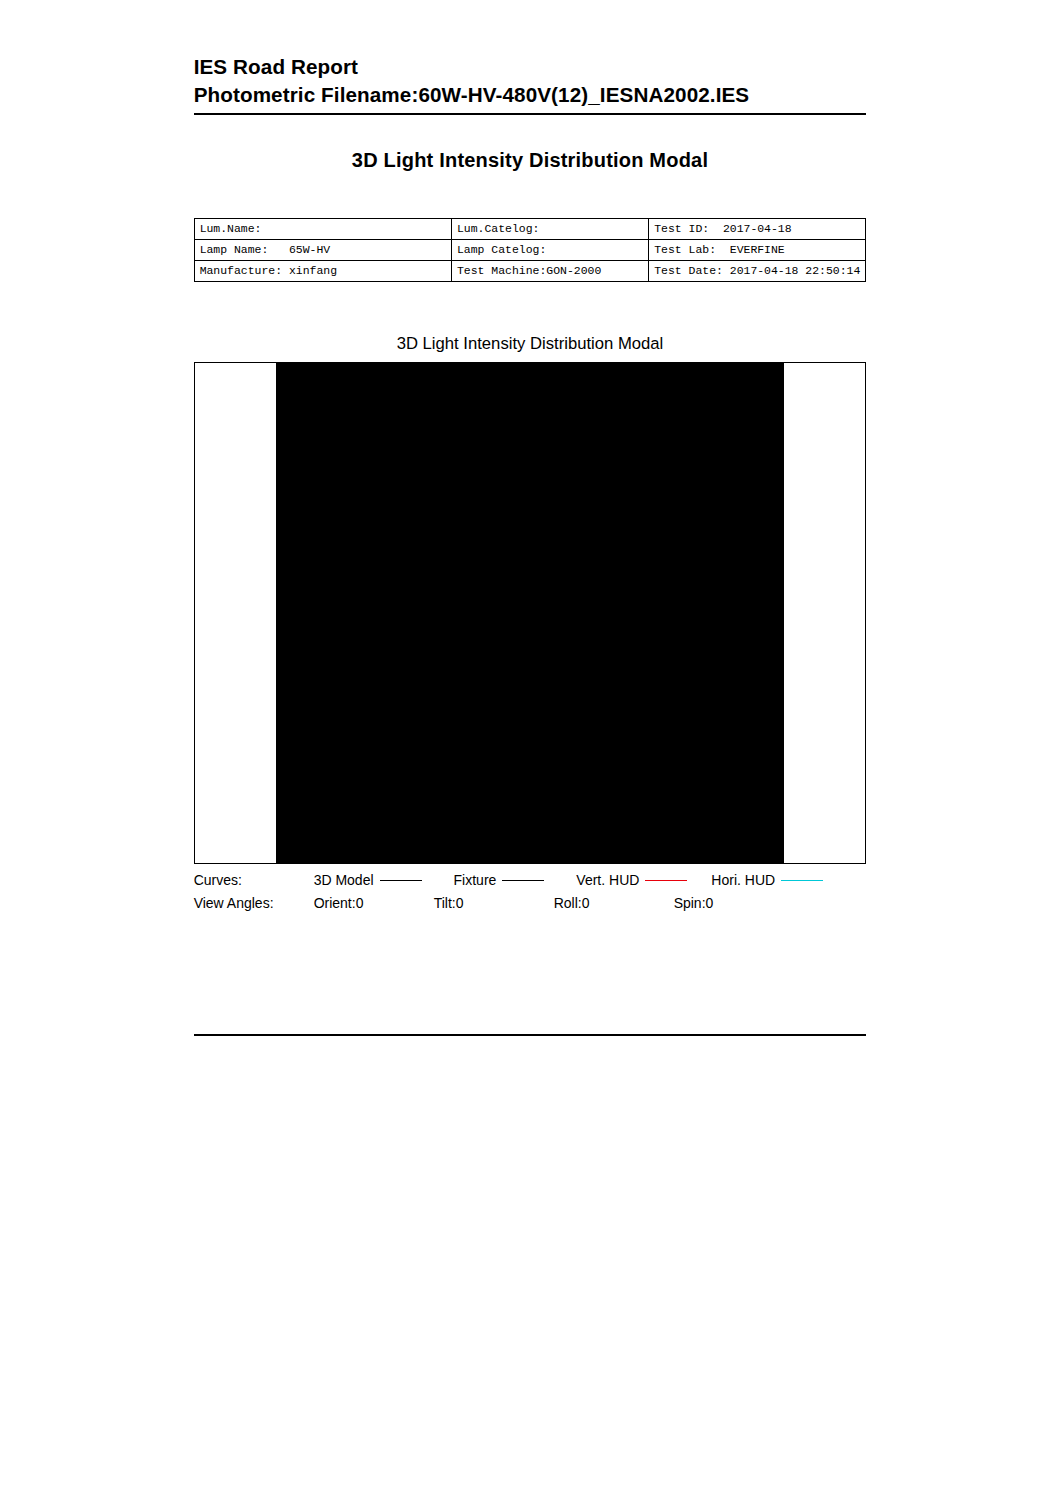IES Road Report Photometric Filename:60W-HV-480V(12)_IESNA2002.IES
3D Light Intensity Distribution Modal
| Lum.Name: | Lum.Catelog: | Test ID: 2017-04-18 |
| Lamp Name: 65W-HV | Lamp Catelog: | Test Lab: EVERFINE |
| Manufacture: xinfang | Test Machine:GON-2000 | Test Date: 2017-04-18 22:50:14 |
3D Light Intensity Distribution Modal
Curves: 3D Model Fixture Vert. HUD Hori. HUD
View Angles: Orient:0 Tilt:0 Roll:0 Spin:0